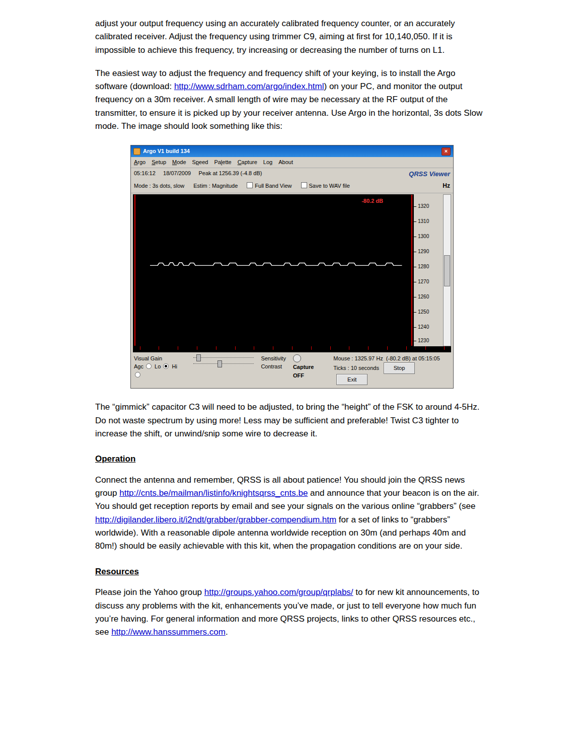adjust your output frequency using an accurately calibrated frequency counter, or an accurately calibrated receiver. Adjust the frequency using trimmer C9, aiming at first for 10,140,050. If it is impossible to achieve this frequency, try increasing or decreasing the number of turns on L1.
The easiest way to adjust the frequency and frequency shift of your keying, is to install the Argo software (download: http://www.sdrham.com/argo/index.html) on your PC, and monitor the output frequency on a 30m receiver. A small length of wire may be necessary at the RF output of the transmitter, to ensure it is picked up by your receiver antenna. Use Argo in the horizontal, 3s dots Slow mode. The image should look something like this:
Argo V1 build 134 ×
Argo Setup Mode Speed Palette Capture Log About
05:16:12 18/07/2009 Peak at 1256.39 (-4.8 dB) QRSS Viewer
Mode : 3s dots, slow Estim : Magnitude Full Band View Save to WAV file Hz
-80.2 dB
1320 1310 1300 1290 1280 1270 1260 1250 1240 1230
Visual Gain
Agc Lo Hi
Sensitivity
Contrast
Capture OFF
Mouse : 1325.97 Hz (-80.2 dB) at 05:15:05
Ticks : 10 seconds Stop Exit
The “gimmick” capacitor C3 will need to be adjusted, to bring the “height” of the FSK to around 4-5Hz. Do not waste spectrum by using more! Less may be sufficient and preferable! Twist C3 tighter to increase the shift, or unwind/snip some wire to decrease it.
Operation
Connect the antenna and remember, QRSS is all about patience! You should join the QRSS news group http://cnts.be/mailman/listinfo/knightsqrss_cnts.be and announce that your beacon is on the air. You should get reception reports by email and see your signals on the various online “grabbers” (see http://digilander.libero.it/i2ndt/grabber/grabber-compendium.htm for a set of links to “grabbers” worldwide). With a reasonable dipole antenna worldwide reception on 30m (and perhaps 40m and 80m!) should be easily achievable with this kit, when the propagation conditions are on your side.
Resources
Please join the Yahoo group http://groups.yahoo.com/group/qrplabs/ to for new kit announcements, to discuss any problems with the kit, enhancements you’ve made, or just to tell everyone how much fun you’re having. For general information and more QRSS projects, links to other QRSS resources etc., see http://www.hanssummers.com.